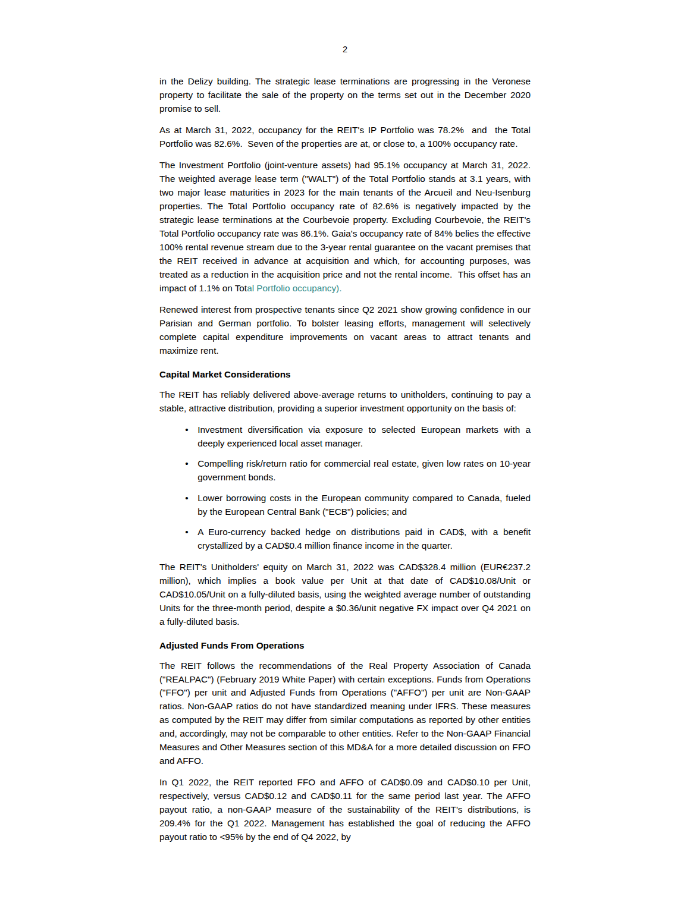2
in the Delizy building. The strategic lease terminations are progressing in the Veronese property to facilitate the sale of the property on the terms set out in the December 2020 promise to sell.
As at March 31, 2022, occupancy for the REIT's IP Portfolio was 78.2% and the Total Portfolio was 82.6%. Seven of the properties are at, or close to, a 100% occupancy rate.
The Investment Portfolio (joint-venture assets) had 95.1% occupancy at March 31, 2022. The weighted average lease term ("WALT") of the Total Portfolio stands at 3.1 years, with two major lease maturities in 2023 for the main tenants of the Arcueil and Neu-Isenburg properties. The Total Portfolio occupancy rate of 82.6% is negatively impacted by the strategic lease terminations at the Courbevoie property. Excluding Courbevoie, the REIT's Total Portfolio occupancy rate was 86.1%. Gaia's occupancy rate of 84% belies the effective 100% rental revenue stream due to the 3-year rental guarantee on the vacant premises that the REIT received in advance at acquisition and which, for accounting purposes, was treated as a reduction in the acquisition price and not the rental income. This offset has an impact of 1.1% on Total Portfolio occupancy).
Renewed interest from prospective tenants since Q2 2021 show growing confidence in our Parisian and German portfolio. To bolster leasing efforts, management will selectively complete capital expenditure improvements on vacant areas to attract tenants and maximize rent.
Capital Market Considerations
The REIT has reliably delivered above-average returns to unitholders, continuing to pay a stable, attractive distribution, providing a superior investment opportunity on the basis of:
Investment diversification via exposure to selected European markets with a deeply experienced local asset manager.
Compelling risk/return ratio for commercial real estate, given low rates on 10-year government bonds.
Lower borrowing costs in the European community compared to Canada, fueled by the European Central Bank ("ECB") policies; and
A Euro-currency backed hedge on distributions paid in CAD$, with a benefit crystallized by a CAD$0.4 million finance income in the quarter.
The REIT's Unitholders' equity on March 31, 2022 was CAD$328.4 million (EUR€237.2 million), which implies a book value per Unit at that date of CAD$10.08/Unit or CAD$10.05/Unit on a fully-diluted basis, using the weighted average number of outstanding Units for the three-month period, despite a $0.36/unit negative FX impact over Q4 2021 on a fully-diluted basis.
Adjusted Funds From Operations
The REIT follows the recommendations of the Real Property Association of Canada ("REALPAC") (February 2019 White Paper) with certain exceptions. Funds from Operations ("FFO") per unit and Adjusted Funds from Operations ("AFFO") per unit are Non-GAAP ratios. Non-GAAP ratios do not have standardized meaning under IFRS. These measures as computed by the REIT may differ from similar computations as reported by other entities and, accordingly, may not be comparable to other entities. Refer to the Non-GAAP Financial Measures and Other Measures section of this MD&A for a more detailed discussion on FFO and AFFO.
In Q1 2022, the REIT reported FFO and AFFO of CAD$0.09 and CAD$0.10 per Unit, respectively, versus CAD$0.12 and CAD$0.11 for the same period last year. The AFFO payout ratio, a non-GAAP measure of the sustainability of the REIT's distributions, is 209.4% for the Q1 2022. Management has established the goal of reducing the AFFO payout ratio to <95% by the end of Q4 2022, by